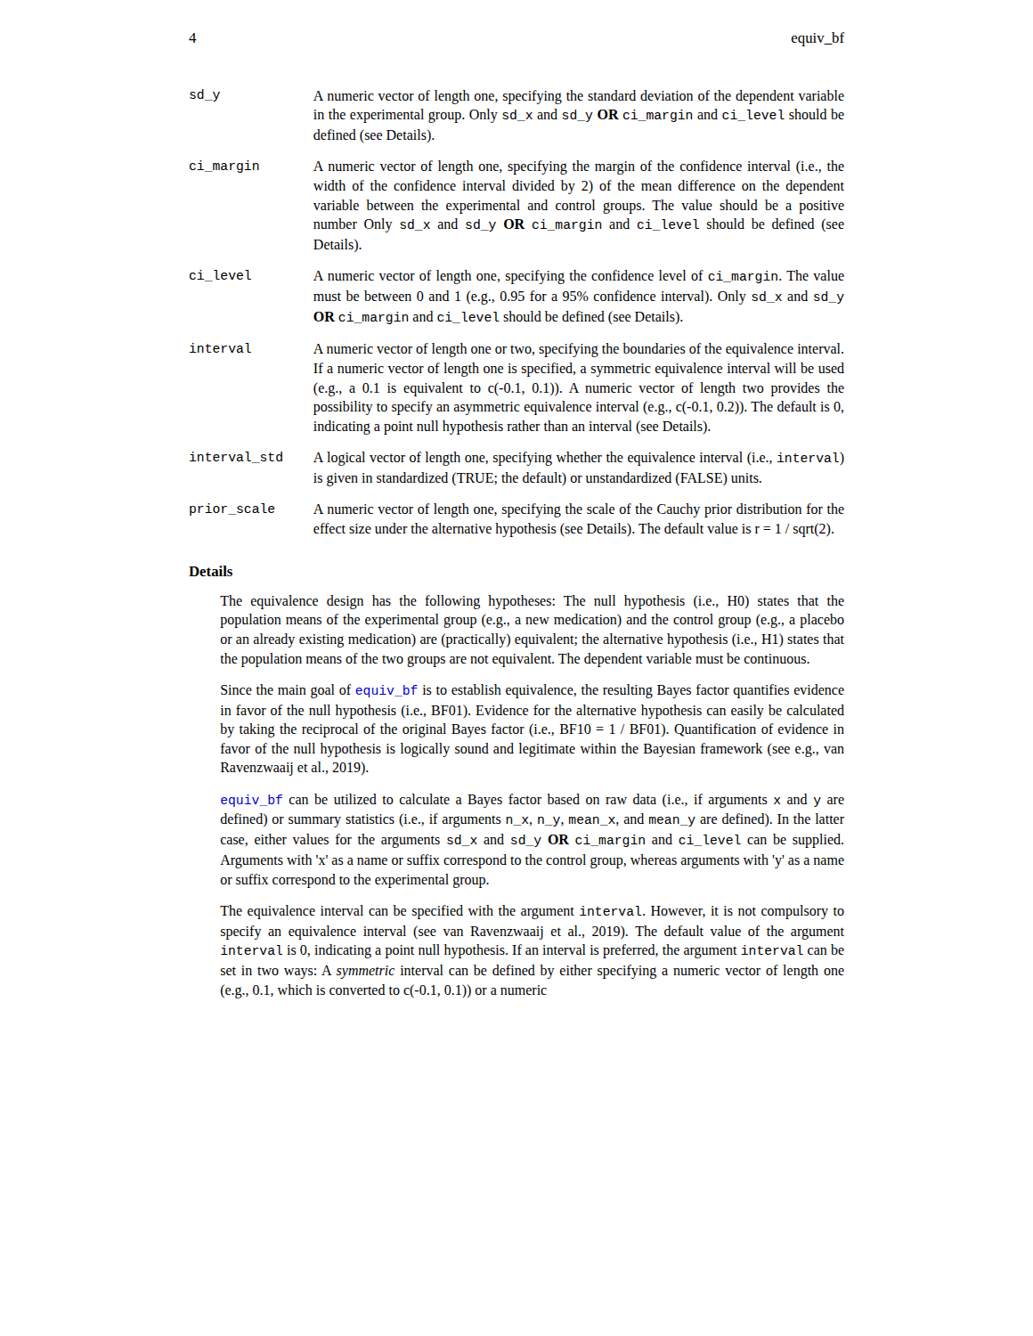4 equiv_bf
sd_y
A numeric vector of length one, specifying the standard deviation of the dependent variable in the experimental group. Only sd_x and sd_y OR ci_margin and ci_level should be defined (see Details).
ci_margin
A numeric vector of length one, specifying the margin of the confidence interval (i.e., the width of the confidence interval divided by 2) of the mean difference on the dependent variable between the experimental and control groups. The value should be a positive number Only sd_x and sd_y OR ci_margin and ci_level should be defined (see Details).
ci_level
A numeric vector of length one, specifying the confidence level of ci_margin. The value must be between 0 and 1 (e.g., 0.95 for a 95% confidence interval). Only sd_x and sd_y OR ci_margin and ci_level should be defined (see Details).
interval
A numeric vector of length one or two, specifying the boundaries of the equivalence interval. If a numeric vector of length one is specified, a symmetric equivalence interval will be used (e.g., a 0.1 is equivalent to c(-0.1, 0.1)). A numeric vector of length two provides the possibility to specify an asymmetric equivalence interval (e.g., c(-0.1, 0.2)). The default is 0, indicating a point null hypothesis rather than an interval (see Details).
interval_std
A logical vector of length one, specifying whether the equivalence interval (i.e., interval) is given in standardized (TRUE; the default) or unstandardized (FALSE) units.
prior_scale
A numeric vector of length one, specifying the scale of the Cauchy prior distribution for the effect size under the alternative hypothesis (see Details). The default value is r = 1 / sqrt(2).
Details
The equivalence design has the following hypotheses: The null hypothesis (i.e., H0) states that the population means of the experimental group (e.g., a new medication) and the control group (e.g., a placebo or an already existing medication) are (practically) equivalent; the alternative hypothesis (i.e., H1) states that the population means of the two groups are not equivalent. The dependent variable must be continuous.
Since the main goal of equiv_bf is to establish equivalence, the resulting Bayes factor quantifies evidence in favor of the null hypothesis (i.e., BF01). Evidence for the alternative hypothesis can easily be calculated by taking the reciprocal of the original Bayes factor (i.e., BF10 = 1 / BF01). Quantification of evidence in favor of the null hypothesis is logically sound and legitimate within the Bayesian framework (see e.g., van Ravenzwaaij et al., 2019).
equiv_bf can be utilized to calculate a Bayes factor based on raw data (i.e., if arguments x and y are defined) or summary statistics (i.e., if arguments n_x, n_y, mean_x, and mean_y are defined). In the latter case, either values for the arguments sd_x and sd_y OR ci_margin and ci_level can be supplied. Arguments with 'x' as a name or suffix correspond to the control group, whereas arguments with 'y' as a name or suffix correspond to the experimental group.
The equivalence interval can be specified with the argument interval. However, it is not compulsory to specify an equivalence interval (see van Ravenzwaaij et al., 2019). The default value of the argument interval is 0, indicating a point null hypothesis. If an interval is preferred, the argument interval can be set in two ways: A symmetric interval can be defined by either specifying a numeric vector of length one (e.g., 0.1, which is converted to c(-0.1, 0.1)) or a numeric